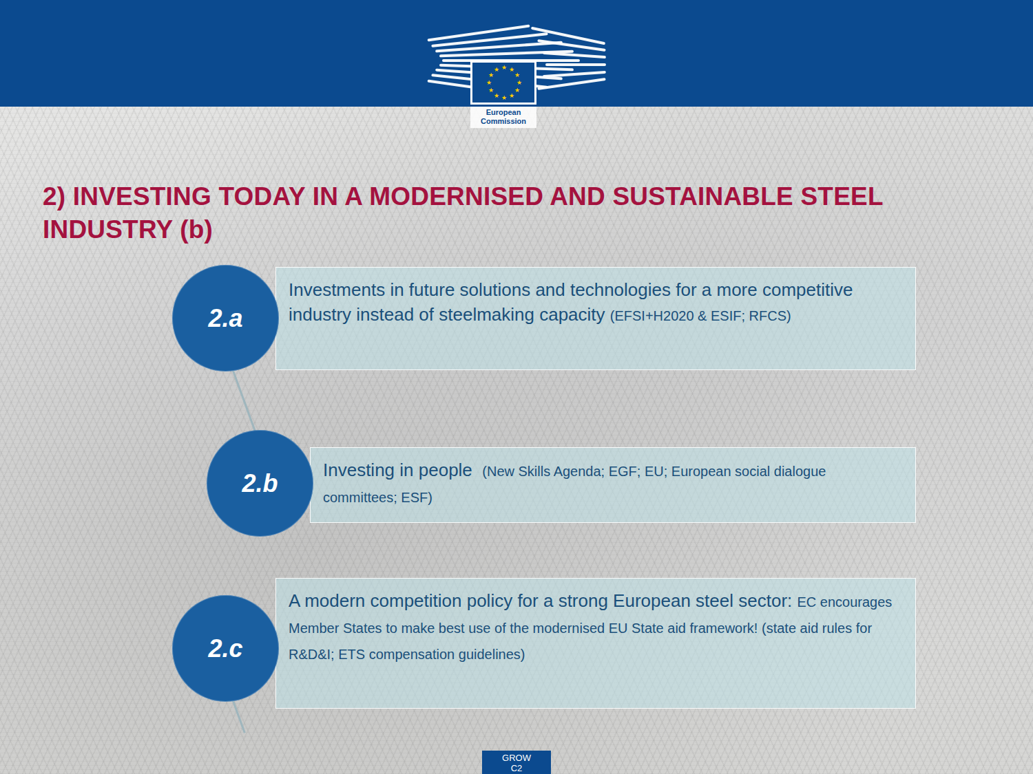★ ★ ★ ★ ★ ★ ★ ★ ★ ★ ★ ★
European
Commission
2) INVESTING TODAY IN A MODERNISED AND SUSTAINABLE STEEL INDUSTRY (b)
2.a
2.b
2.c
Investments in future solutions and technologies for a more competitive industry instead of steelmaking capacity (EFSI+H2020 & ESIF; RFCS)
Investing in people (New Skills Agenda; EGF; EU; European social dialogue committees; ESF)
A modern competition policy for a strong European steel sector: EC encourages Member States to make best use of the modernised EU State aid framework! (state aid rules for R&D&I; ETS compensation guidelines)
GROW
C2